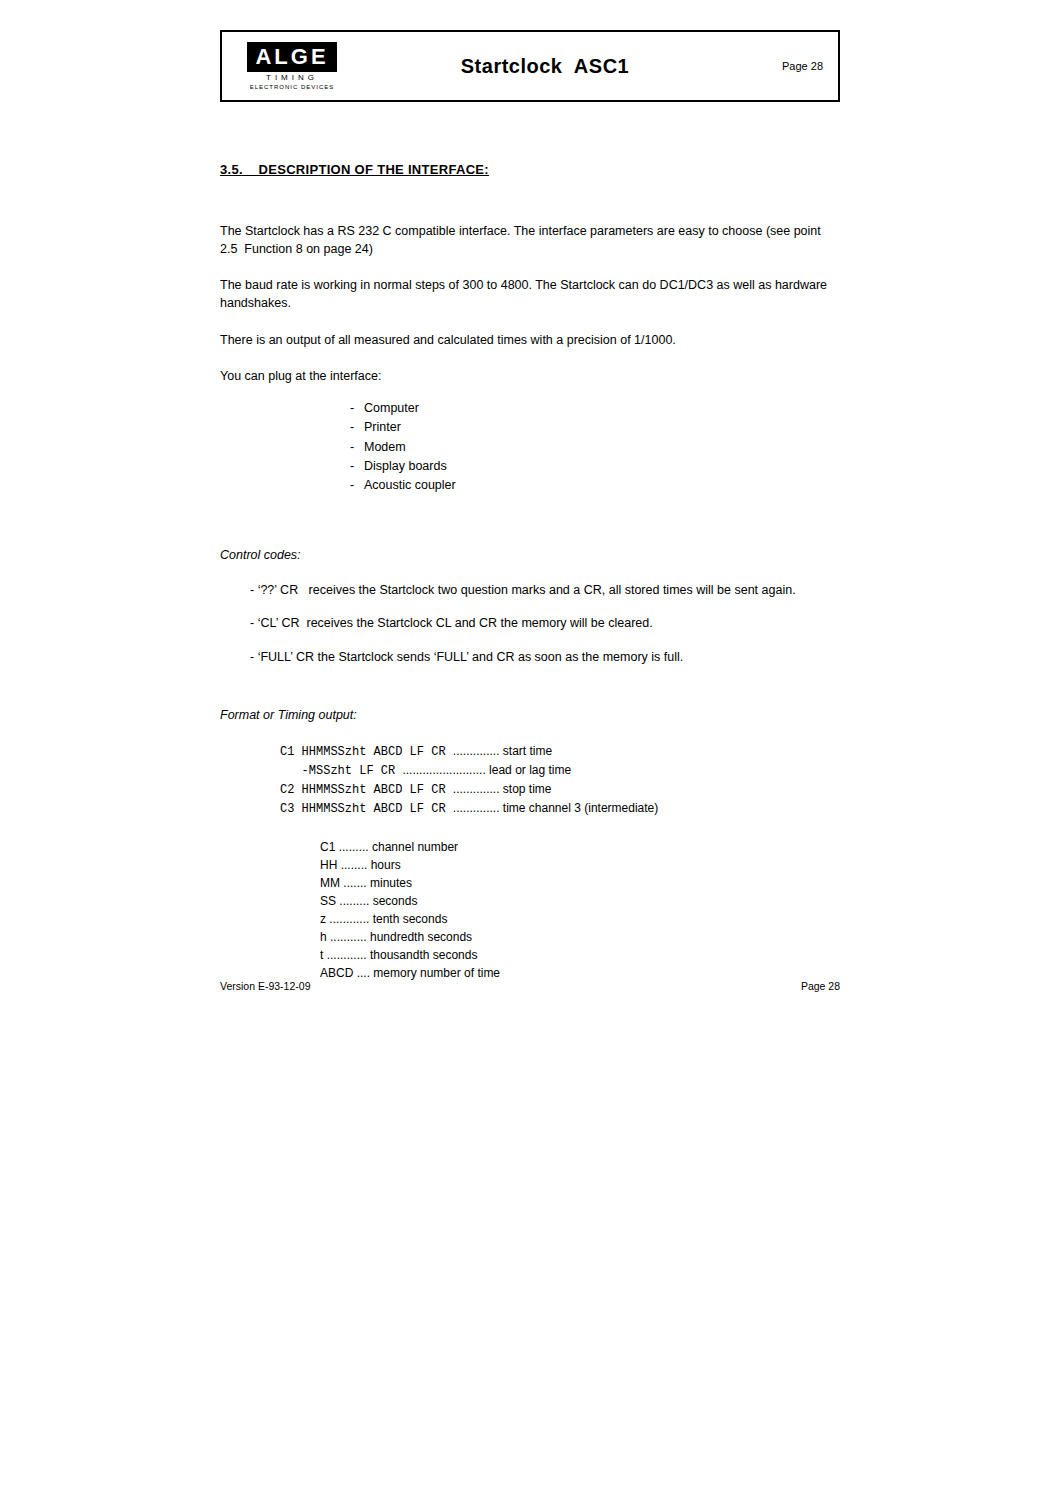ALGE
TIMING
ELECTRONIC DEVICES
Startclock ASC1
Page 28
3.5. DESCRIPTION OF THE INTERFACE:
The Startclock has a RS 232 C compatible interface. The interface parameters are easy to choose (see point 2.5 Function 8 on page 24)
The baud rate is working in normal steps of 300 to 4800. The Startclock can do DC1/DC3 as well as hardware handshakes.
There is an output of all measured and calculated times with a precision of 1/1000.
You can plug at the interface:
Computer
Printer
Modem
Display boards
Acoustic coupler
Control codes:
‘??’ CR receives the Startclock two question marks and a CR, all stored times will be sent again.
‘CL’ CR receives the Startclock CL and CR the memory will be cleared.
‘FULL’ CR the Startclock sends ‘FULL’ and CR as soon as the memory is full.
Format or Timing output:
C1 HHMMSSzht ABCD LF CR .............. start time
-MSSzht LF CR ......................... lead or lag time
C2 HHMMSSzht ABCD LF CR .............. stop time
C3 HHMMSSzht ABCD LF CR .............. time channel 3 (intermediate)
C1 ......... channel number
HH ........ hours
MM ....... minutes
SS ......... seconds
z ............ tenth seconds
h ........... hundredth seconds
t ............ thousandth seconds
ABCD .... memory number of time
Version E-93-12-09 Page 28